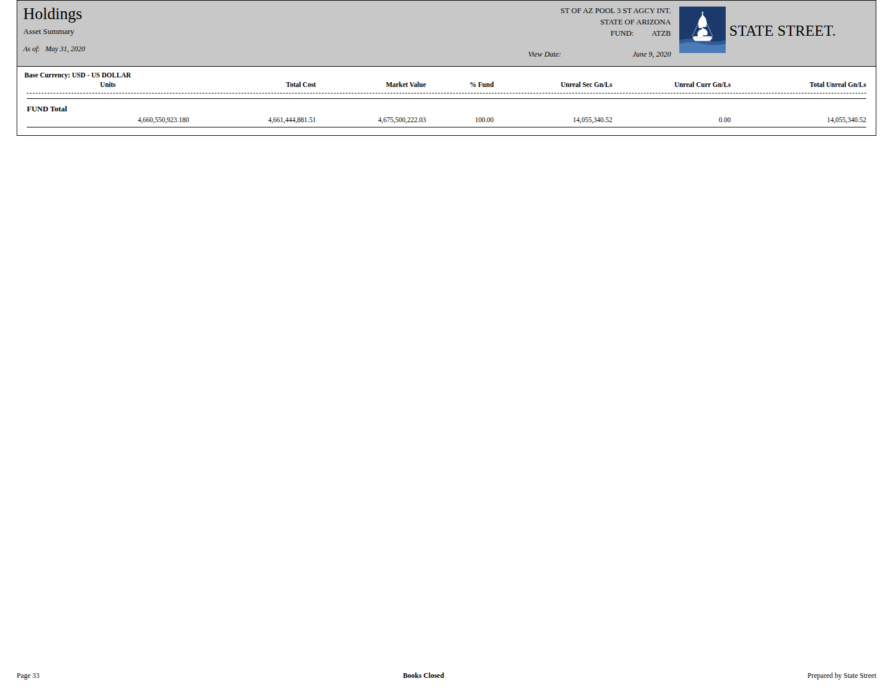Holdings
Asset Summary
As of: May 31, 2020
ST OF AZ POOL 3 ST AGCY INT.
STATE OF ARIZONA
FUND: ATZB
View Date: June 9, 2020
STATE STREET.
Base Currency: USD - US DOLLAR
| Units | Total Cost | Market Value | % Fund | Unreal Sec Gn/Ls | Unreal Curr Gn/Ls | Total Unreal Gn/Ls |
| --- | --- | --- | --- | --- | --- | --- |
| FUND Total |
| 4,660,550,923.180 | 4,661,444,881.51 | 4,675,500,222.03 | 100.00 | 14,055,340.52 | 0.00 | 14,055,340.52 |
Page 33
Books Closed
Prepared by State Street